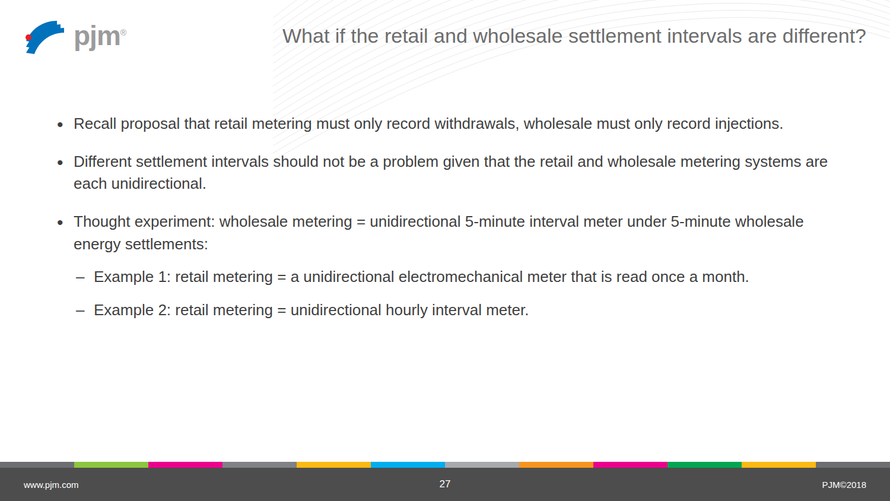pjm®
What if the retail and wholesale settlement intervals are different?
Recall proposal that retail metering must only record withdrawals, wholesale must only record injections.
Different settlement intervals should not be a problem given that the retail and wholesale metering systems are each unidirectional.
Thought experiment: wholesale metering = unidirectional 5-minute interval meter under 5-minute wholesale energy settlements:
Example 1: retail metering = a unidirectional electromechanical meter that is read once a month.
Example 2: retail metering = unidirectional hourly interval meter.
www.pjm.com
27
PJM©2018